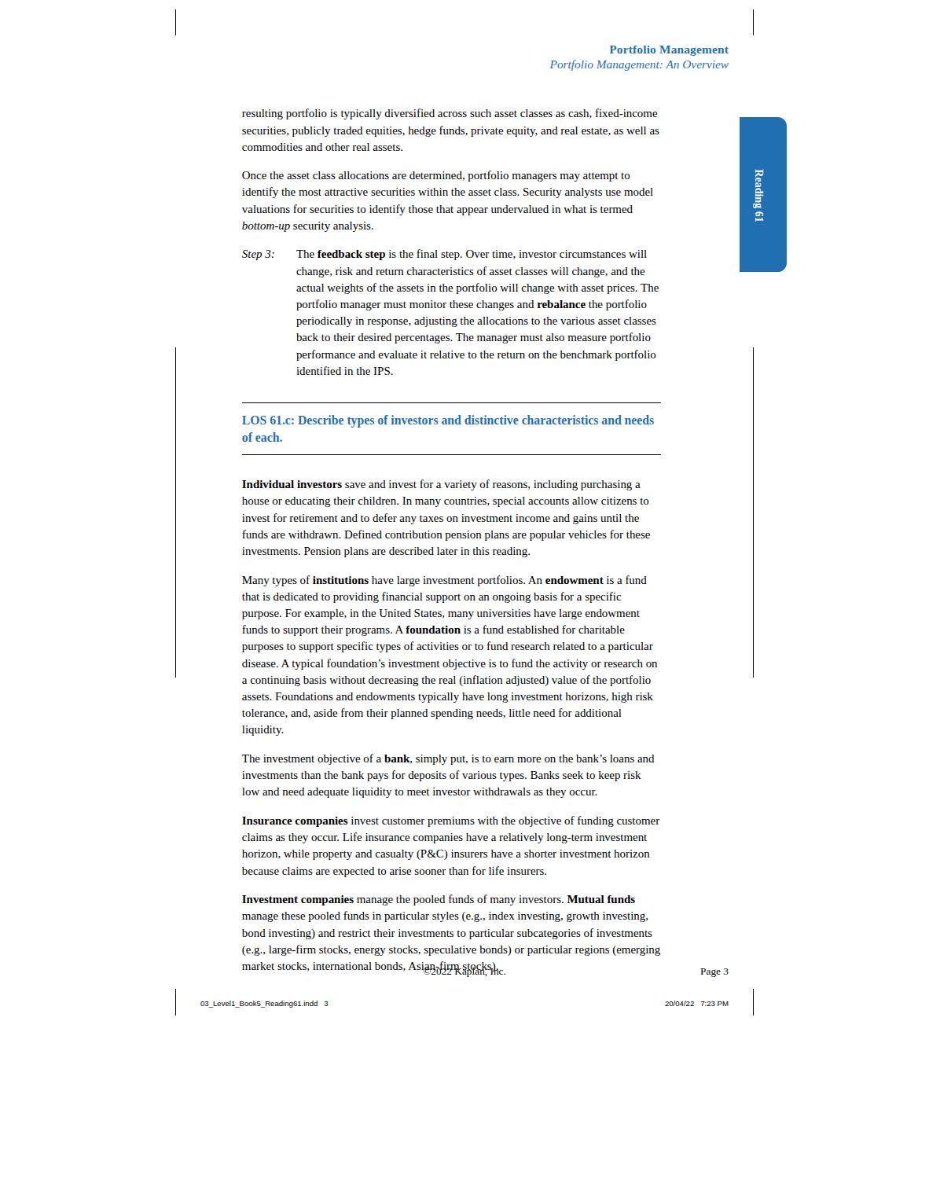Portfolio Management
Portfolio Management: An Overview
Reading 61
resulting portfolio is typically diversified across such asset classes as cash, fixed-income securities, publicly traded equities, hedge funds, private equity, and real estate, as well as commodities and other real assets.
Once the asset class allocations are determined, portfolio managers may attempt to identify the most attractive securities within the asset class. Security analysts use model valuations for securities to identify those that appear undervalued in what is termed bottom-up security analysis.
Step 3:
The feedback step is the final step. Over time, investor circumstances will change, risk and return characteristics of asset classes will change, and the actual weights of the assets in the portfolio will change with asset prices. The portfolio manager must monitor these changes and rebalance the portfolio periodically in response, adjusting the allocations to the various asset classes back to their desired percentages. The manager must also measure portfolio performance and evaluate it relative to the return on the benchmark portfolio identified in the IPS.
LOS 61.c: Describe types of investors and distinctive characteristics and needs of each.
Individual investors save and invest for a variety of reasons, including purchasing a house or educating their children. In many countries, special accounts allow citizens to invest for retirement and to defer any taxes on investment income and gains until the funds are withdrawn. Defined contribution pension plans are popular vehicles for these investments. Pension plans are described later in this reading.
Many types of institutions have large investment portfolios. An endowment is a fund that is dedicated to providing financial support on an ongoing basis for a specific purpose. For example, in the United States, many universities have large endowment funds to support their programs. A foundation is a fund established for charitable purposes to support specific types of activities or to fund research related to a particular disease. A typical foundation’s investment objective is to fund the activity or research on a continuing basis without decreasing the real (inflation adjusted) value of the portfolio assets. Foundations and endowments typically have long investment horizons, high risk tolerance, and, aside from their planned spending needs, little need for additional liquidity.
The investment objective of a bank, simply put, is to earn more on the bank’s loans and investments than the bank pays for deposits of various types. Banks seek to keep risk low and need adequate liquidity to meet investor withdrawals as they occur.
Insurance companies invest customer premiums with the objective of funding customer claims as they occur. Life insurance companies have a relatively long-term investment horizon, while property and casualty (P&C) insurers have a shorter investment horizon because claims are expected to arise sooner than for life insurers.
Investment companies manage the pooled funds of many investors. Mutual funds manage these pooled funds in particular styles (e.g., index investing, growth investing, bond investing) and restrict their investments to particular subcategories of investments (e.g., large-firm stocks, energy stocks, speculative bonds) or particular regions (emerging market stocks, international bonds, Asian-firm stocks).
©2022 Kaplan, Inc.
Page 3
03_Level1_Book5_Reading61.indd 3 20/04/22 7:23 PM